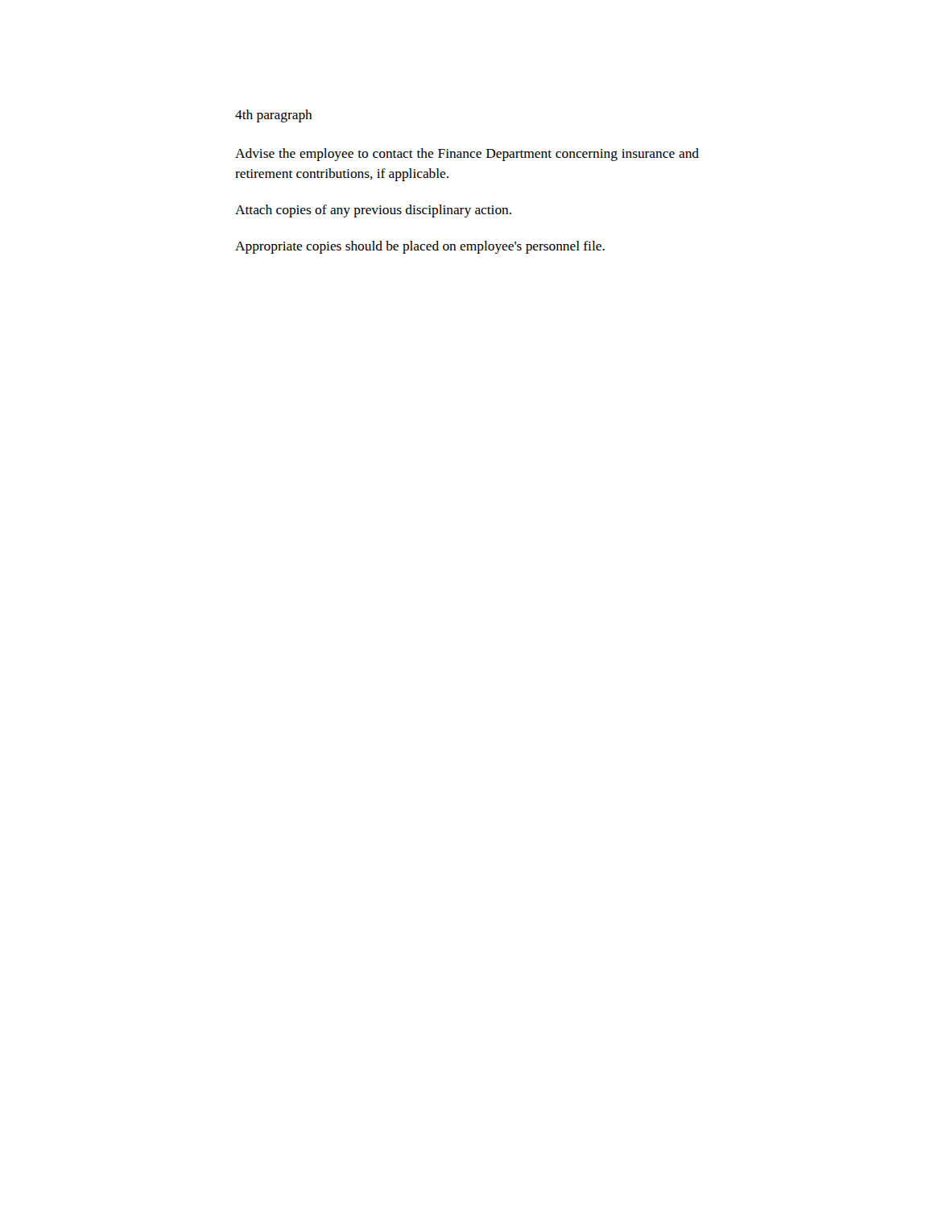4th paragraph
Advise the employee to contact the Finance Department concerning insurance and retirement contributions, if applicable.
Attach copies of any previous disciplinary action.
Appropriate copies should be placed on employee's personnel file.